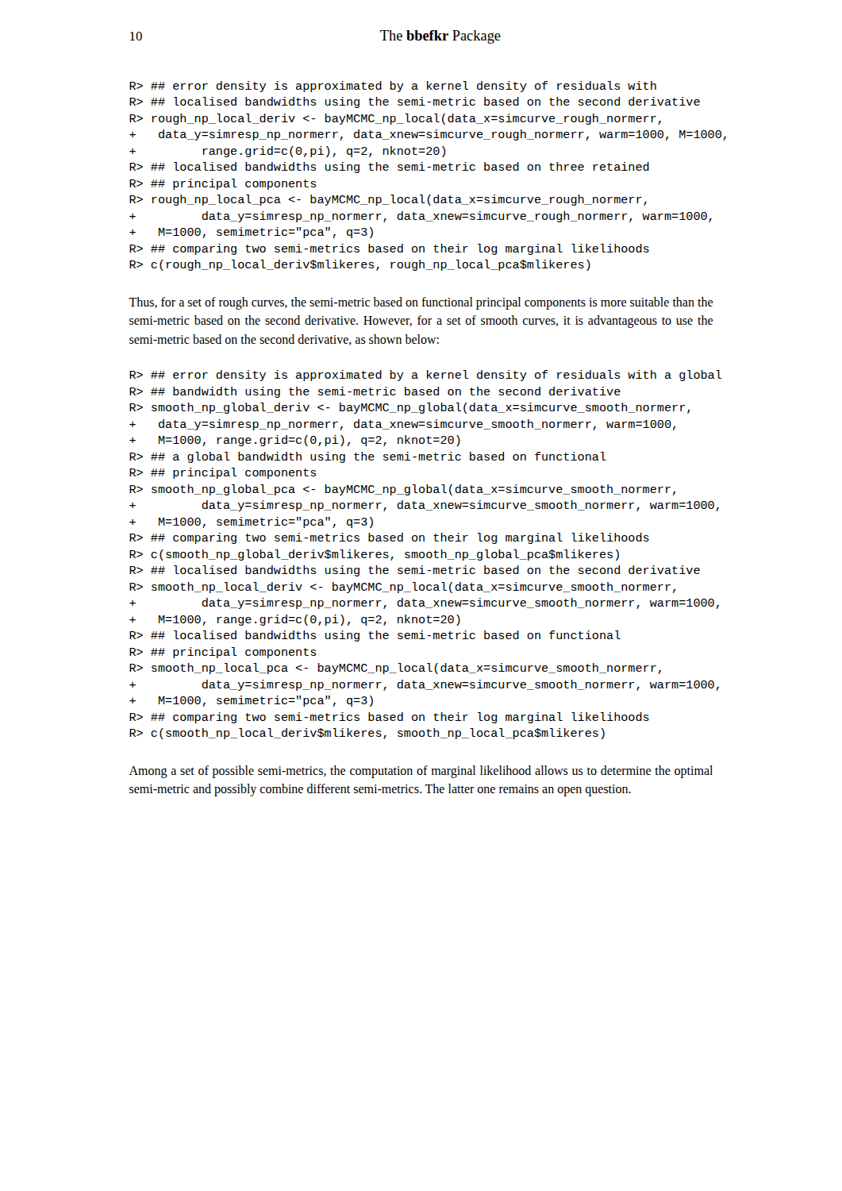10
The bbefkr Package
R> ## error density is approximated by a kernel density of residuals with
R> ## localised bandwidths using the semi-metric based on the second derivative
R> rough_np_local_deriv <- bayMCMC_np_local(data_x=simcurve_rough_normerr,
+   data_y=simresp_np_normerr, data_xnew=simcurve_rough_normerr, warm=1000, M=1000,
+         range.grid=c(0,pi), q=2, nknot=20)
R> ## localised bandwidths using the semi-metric based on three retained
R> ## principal components
R> rough_np_local_pca <- bayMCMC_np_local(data_x=simcurve_rough_normerr,
+         data_y=simresp_np_normerr, data_xnew=simcurve_rough_normerr, warm=1000,
+   M=1000, semimetric="pca", q=3)
R> ## comparing two semi-metrics based on their log marginal likelihoods
R> c(rough_np_local_deriv$mlikeres, rough_np_local_pca$mlikeres)
Thus, for a set of rough curves, the semi-metric based on functional principal components is more suitable than the semi-metric based on the second derivative. However, for a set of smooth curves, it is advantageous to use the semi-metric based on the second derivative, as shown below:
R> ## error density is approximated by a kernel density of residuals with a global
R> ## bandwidth using the semi-metric based on the second derivative
R> smooth_np_global_deriv <- bayMCMC_np_global(data_x=simcurve_smooth_normerr,
+   data_y=simresp_np_normerr, data_xnew=simcurve_smooth_normerr, warm=1000,
+   M=1000, range.grid=c(0,pi), q=2, nknot=20)
R> ## a global bandwidth using the semi-metric based on functional
R> ## principal components
R> smooth_np_global_pca <- bayMCMC_np_global(data_x=simcurve_smooth_normerr,
+         data_y=simresp_np_normerr, data_xnew=simcurve_smooth_normerr, warm=1000,
+   M=1000, semimetric="pca", q=3)
R> ## comparing two semi-metrics based on their log marginal likelihoods
R> c(smooth_np_global_deriv$mlikeres, smooth_np_global_pca$mlikeres)
R> ## localised bandwidths using the semi-metric based on the second derivative
R> smooth_np_local_deriv <- bayMCMC_np_local(data_x=simcurve_smooth_normerr,
+         data_y=simresp_np_normerr, data_xnew=simcurve_smooth_normerr, warm=1000,
+   M=1000, range.grid=c(0,pi), q=2, nknot=20)
R> ## localised bandwidths using the semi-metric based on functional
R> ## principal components
R> smooth_np_local_pca <- bayMCMC_np_local(data_x=simcurve_smooth_normerr,
+         data_y=simresp_np_normerr, data_xnew=simcurve_smooth_normerr, warm=1000,
+   M=1000, semimetric="pca", q=3)
R> ## comparing two semi-metrics based on their log marginal likelihoods
R> c(smooth_np_local_deriv$mlikeres, smooth_np_local_pca$mlikeres)
Among a set of possible semi-metrics, the computation of marginal likelihood allows us to determine the optimal semi-metric and possibly combine different semi-metrics. The latter one remains an open question.